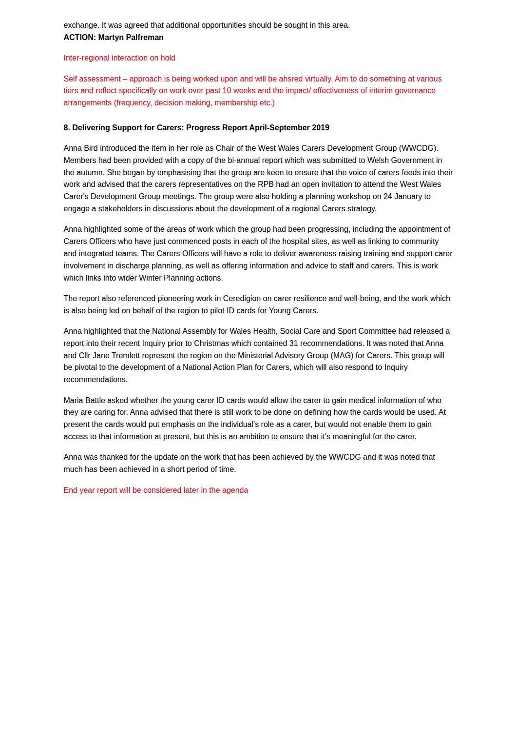exchange. It was agreed that additional opportunities should be sought in this area.
ACTION: Martyn Palfreman
Inter-regional interaction on hold
Self assessment – approach is being worked upon and will be ahsred virtually. Aim to do something at various tiers and reflect specifically on work over past 10 weeks and the impact/ effectiveness of interim governance arrangements (frequency, decision making, membership etc.)
8. Delivering Support for Carers: Progress Report April-September 2019
Anna Bird introduced the item in her role as Chair of the West Wales Carers Development Group (WWCDG). Members had been provided with a copy of the bi-annual report which was submitted to Welsh Government in the autumn. She began by emphasising that the group are keen to ensure that the voice of carers feeds into their work and advised that the carers representatives on the RPB had an open invitation to attend the West Wales Carer's Development Group meetings. The group were also holding a planning workshop on 24 January to engage a stakeholders in discussions about the development of a regional Carers strategy.
Anna highlighted some of the areas of work which the group had been progressing, including the appointment of Carers Officers who have just commenced posts in each of the hospital sites, as well as linking to community and integrated teams. The Carers Officers will have a role to deliver awareness raising training and support carer involvement in discharge planning, as well as offering information and advice to staff and carers. This is work which links into wider Winter Planning actions.
The report also referenced pioneering work in Ceredigion on carer resilience and well-being, and the work which is also being led on behalf of the region to pilot ID cards for Young Carers.
Anna highlighted that the National Assembly for Wales Health, Social Care and Sport Committee had released a report into their recent Inquiry prior to Christmas which contained 31 recommendations. It was noted that Anna and Cllr Jane Tremlett represent the region on the Ministerial Advisory Group (MAG) for Carers. This group will be pivotal to the development of a National Action Plan for Carers, which will also respond to Inquiry recommendations.
Maria Battle asked whether the young carer ID cards would allow the carer to gain medical information of who they are caring for. Anna advised that there is still work to be done on defining how the cards would be used. At present the cards would put emphasis on the individual's role as a carer, but would not enable them to gain access to that information at present, but this is an ambition to ensure that it's meaningful for the carer.
Anna was thanked for the update on the work that has been achieved by the WWCDG and it was noted that much has been achieved in a short period of time.
End year report will be considered later in the agenda